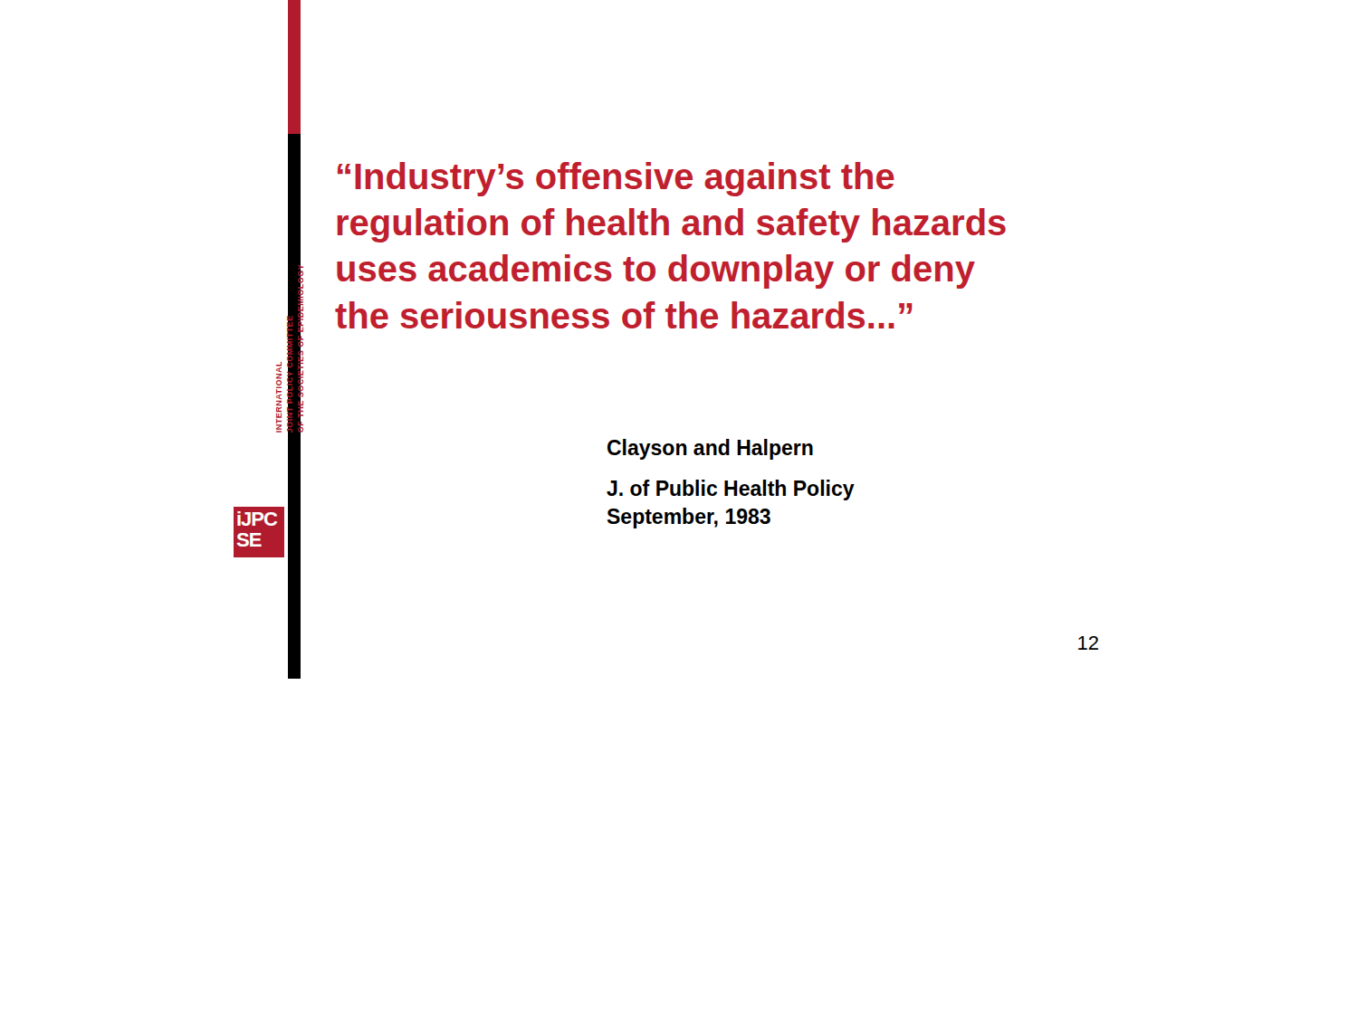INTERNATIONAL
JOINT POLICY COMMITTEE
OF THE SOCIETIES OF EPIDEMIOLOGY
iJPC SE
“Industry’s offensive against the regulation of health and safety hazards uses academics to downplay or deny the seriousness of the hazards...”
Clayson and Halpern
J. of Public Health Policy
September, 1983
12